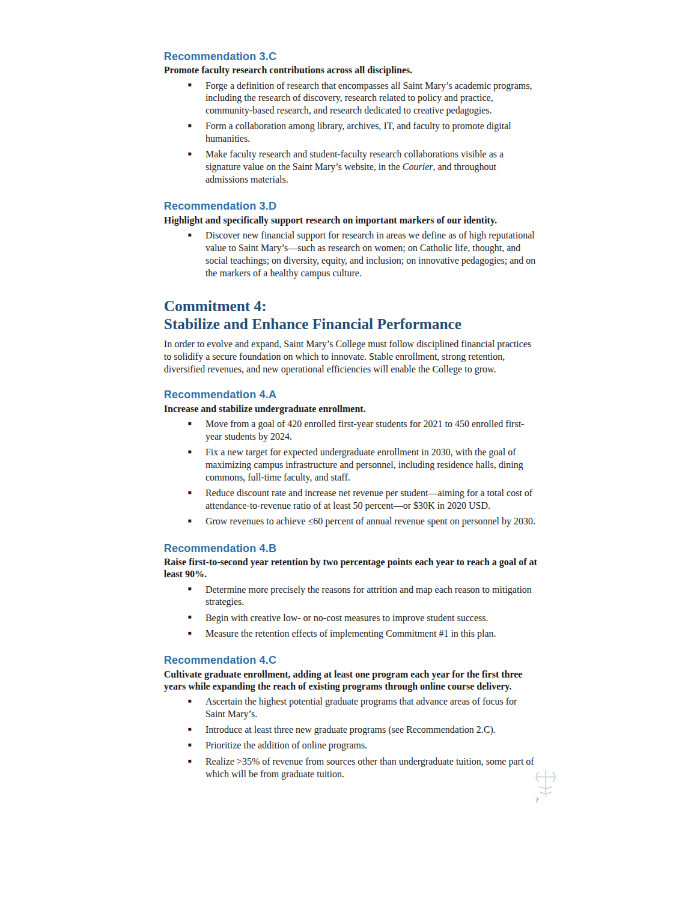Recommendation 3.C
Promote faculty research contributions across all disciplines.
Forge a definition of research that encompasses all Saint Mary’s academic programs, including the research of discovery, research related to policy and practice, community-based research, and research dedicated to creative pedagogies.
Form a collaboration among library, archives, IT, and faculty to promote digital humanities.
Make faculty research and student-faculty research collaborations visible as a signature value on the Saint Mary’s website, in the Courier, and throughout admissions materials.
Recommendation 3.D
Highlight and specifically support research on important markers of our identity.
Discover new financial support for research in areas we define as of high reputational value to Saint Mary’s—such as research on women; on Catholic life, thought, and social teachings; on diversity, equity, and inclusion; on innovative pedagogies; and on the markers of a healthy campus culture.
Commitment 4:Stabilize and Enhance Financial Performance
In order to evolve and expand, Saint Mary’s College must follow disciplined financial practices to solidify a secure foundation on which to innovate. Stable enrollment, strong retention, diversified revenues, and new operational efficiencies will enable the College to grow.
Recommendation 4.A
Increase and stabilize undergraduate enrollment.
Move from a goal of 420 enrolled first-year students for 2021 to 450 enrolled first-year students by 2024.
Fix a new target for expected undergraduate enrollment in 2030, with the goal of maximizing campus infrastructure and personnel, including residence halls, dining commons, full-time faculty, and staff.
Reduce discount rate and increase net revenue per student—aiming for a total cost of attendance-to-revenue ratio of at least 50 percent—or $30K in 2020 USD.
Grow revenues to achieve ≤60 percent of annual revenue spent on personnel by 2030.
Recommendation 4.B
Raise first-to-second year retention by two percentage points each year to reach a goal of at least 90%.
Determine more precisely the reasons for attrition and map each reason to mitigation strategies.
Begin with creative low- or no-cost measures to improve student success.
Measure the retention effects of implementing Commitment #1 in this plan.
Recommendation 4.C
Cultivate graduate enrollment, adding at least one program each year for the first three years while expanding the reach of existing programs through online course delivery.
Ascertain the highest potential graduate programs that advance areas of focus for Saint Mary’s.
Introduce at least three new graduate programs (see Recommendation 2.C).
Prioritize the addition of online programs.
Realize >35% of revenue from sources other than undergraduate tuition, some part of which will be from graduate tuition.
7